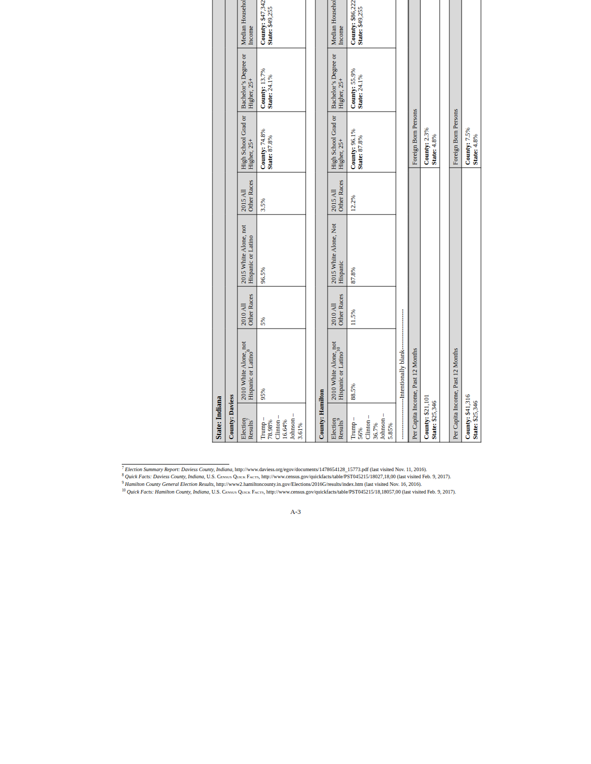| State: Indiana |
| County: Daviess |
| Election Results 7 | 2010 White Alone, not Hispanic or Latino 8 | 2010 All Other Races | 2015 White Alone, not Hispanic or Latino | 2015 All Other Races | High School Grad or Higher, 25+ | Bachelor’s Degree or Higher, 25+ | Median Household Income |
| Trump – 78.98% Clinton – 16.64% Johnson – 3.61% | 95% | 5% | 96.5% | 3.5% | County: 74.8% State: 87.8% | County: 13.7% State: 24.1% | County: $47,342 State: $49,255 |
| County: Hamilton |
| Election Results 9 | 2010 White Alone, not Hispanic or Latino 10 | 2010 All Other Races | 2015 White Alone, Not Hispanic | 2015 All Other Races | High School Grad or Higher, 25+ | Bachelor’s Degree or Higher, 25+ | Median Household Income |
| Trump – 56% Clinton – 36.7% Johnson – 5.85% | 88.5% | 11.5% | 87.8% | 12.2% | County: 96.1% State: 87.8% | County: 55.9% State: 24.1% | County: $86,222 State: $49,255 |
| -------------------Intentionally blank------------------- |
| Per Capita Income, Past 12 Months | Foreign Born Persons |
| County: $21,101 State: $25,346 | County: 2.3% State: 4.8% |
| Per Capita Income, Past 12 Months | Foreign Born Persons |
| County: $41,316 State: $25,346 | County: 7.5% State: 4.8% |
7 Election Summary Report: Daviess County, Indiana, http://www.daviess.org/egov/documents/1478654128_15773.pdf (last visited Nov. 11, 2016).
8 Quick Facts: Daviess County, Indiana, U.S. Census Quick Facts, http://www.census.gov/quickfacts/table/PST045215/18027,18,00 (last visited Feb. 9, 2017).
9 Hamilton County General Election Results, http://www2.hamiltoncounty.in.gov/Elections/2016G/results/index.htm (last visited Nov. 16, 2016).
10 Quick Facts: Hamilton County, Indiana, U.S. Census Quick Facts, http://www.census.gov/quickfacts/table/PST045215/18,18057,00 (last visited Feb. 9, 2017).
A-3